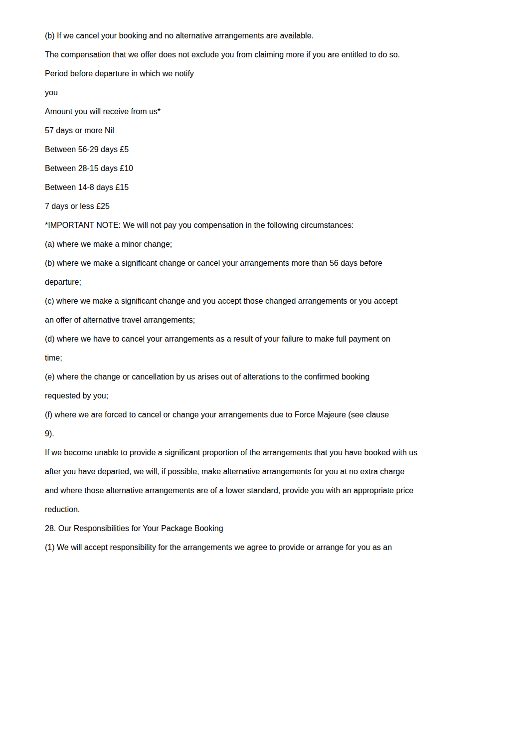(b) If we cancel your booking and no alternative arrangements are available.
The compensation that we offer does not exclude you from claiming more if you are entitled to do so.
Period before departure in which we notify
you
Amount you will receive from us*
57 days or more Nil
Between 56-29 days £5
Between 28-15 days £10
Between 14-8 days £15
7 days or less £25
*IMPORTANT NOTE: We will not pay you compensation in the following circumstances:
(a) where we make a minor change;
(b) where we make a significant change or cancel your arrangements more than 56 days before
departure;
(c) where we make a significant change and you accept those changed arrangements or you accept
an offer of alternative travel arrangements;
(d) where we have to cancel your arrangements as a result of your failure to make full payment on
time;
(e) where the change or cancellation by us arises out of alterations to the confirmed booking
requested by you;
(f) where we are forced to cancel or change your arrangements due to Force Majeure (see clause
9).
If we become unable to provide a significant proportion of the arrangements that you have booked with us
after you have departed, we will, if possible, make alternative arrangements for you at no extra charge
and where those alternative arrangements are of a lower standard, provide you with an appropriate price
reduction.
28. Our Responsibilities for Your Package Booking
(1) We will accept responsibility for the arrangements we agree to provide or arrange for you as an